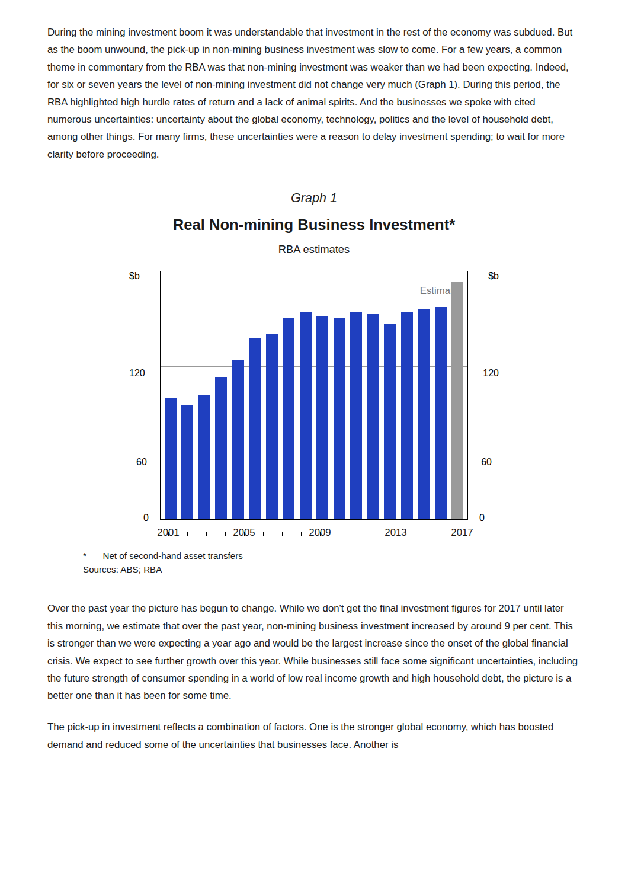During the mining investment boom it was understandable that investment in the rest of the economy was subdued. But as the boom unwound, the pick-up in non-mining business investment was slow to come. For a few years, a common theme in commentary from the RBA was that non-mining investment was weaker than we had been expecting. Indeed, for six or seven years the level of non-mining investment did not change very much (Graph 1). During this period, the RBA highlighted high hurdle rates of return and a lack of animal spirits. And the businesses we spoke with cited numerous uncertainties: uncertainty about the global economy, technology, politics and the level of household debt, among other things. For many firms, these uncertainties were a reason to delay investment spending; to wait for more clarity before proceeding.
Graph 1
Real Non-mining Business Investment*
RBA estimates
$b $b 120 120 60 60 0 0
Estimate
2001 2005 2009 2013 2017
*Net of second-hand asset transfers
Sources: ABS; RBA
Over the past year the picture has begun to change. While we don't get the final investment figures for 2017 until later this morning, we estimate that over the past year, non-mining business investment increased by around 9 per cent. This is stronger than we were expecting a year ago and would be the largest increase since the onset of the global financial crisis. We expect to see further growth over this year. While businesses still face some significant uncertainties, including the future strength of consumer spending in a world of low real income growth and high household debt, the picture is a better one than it has been for some time.
The pick-up in investment reflects a combination of factors. One is the stronger global economy, which has boosted demand and reduced some of the uncertainties that businesses face. Another is